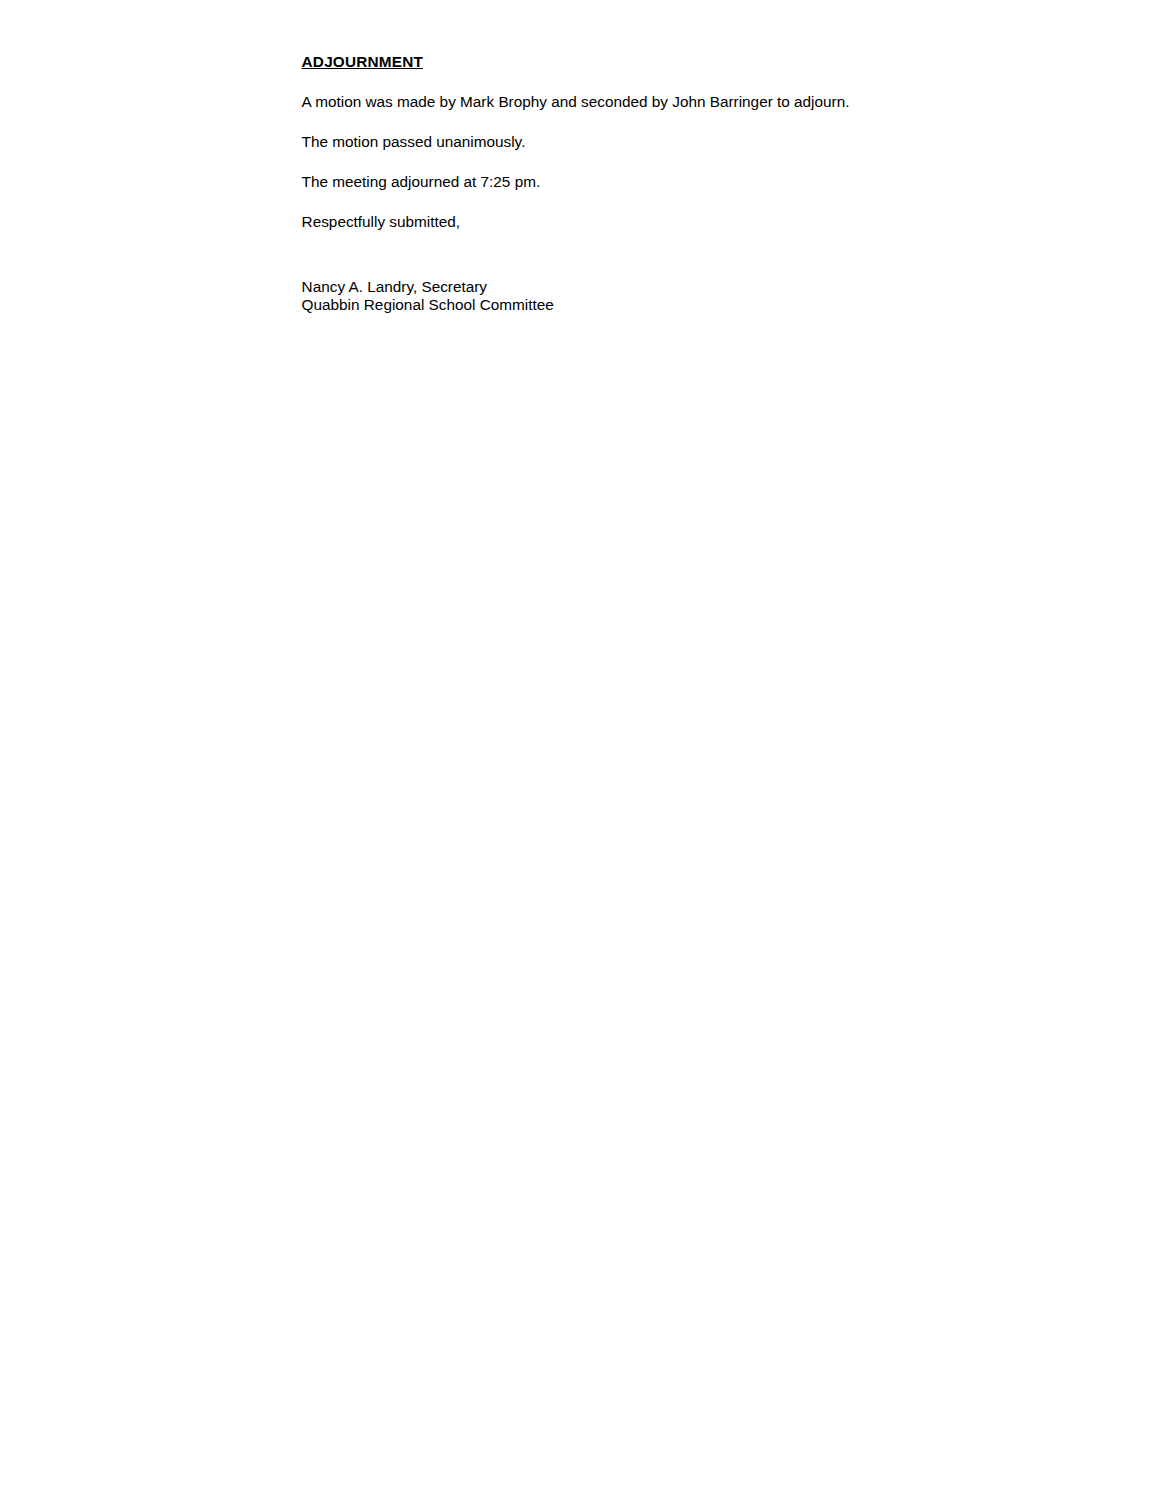ADJOURNMENT
A motion was made by Mark Brophy and seconded by John Barringer to adjourn.
The motion passed unanimously.
The meeting adjourned at 7:25 pm.
Respectfully submitted,
Nancy A. Landry, Secretary Quabbin Regional School Committee